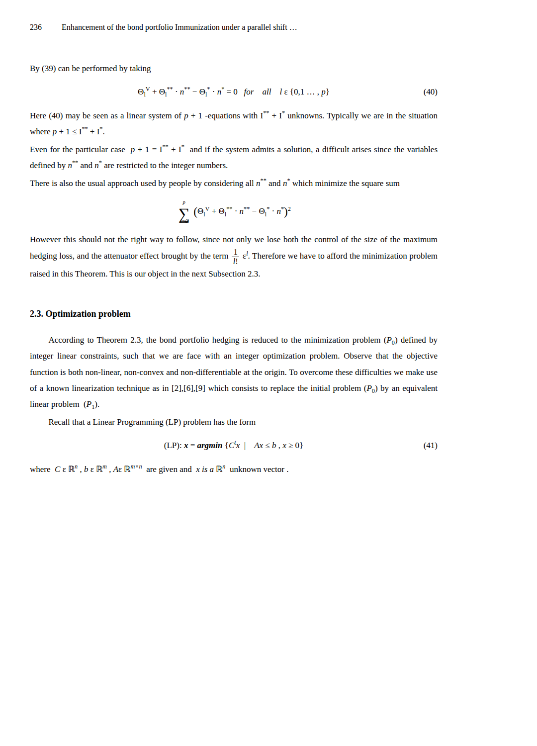236 Enhancement of the bond portfolio Immunization under a parallel shift …
By (39) can be performed by taking
ΘlV + Θl** · n** − Θl* · n* = 0 for all l ε {0,1 … , p} (40)
Here (40) may be seen as a linear system of p + 1 -equations with I** + I* unknowns. Typically we are in the situation where p + 1 ≤ I** + I*.
Even for the particular case p + 1 = I** + I* and if the system admits a solution, a difficult arises since the variables defined by n** and n* are restricted to the integer numbers.
There is also the usual approach used by people by considering all n** and n* which minimize the square sum
p ∑ l=0 (ΘlV + Θl** · n** − Θl* · n*) 2
However this should not the right way to follow, since not only we lose both the control of the size of the maximum hedging loss, and the attenuator effect brought by the term 1 l! εl. Therefore we have to afford the minimization problem raised in this Theorem. This is our object in the next Subsection 2.3.
2.3. Optimization problem
According to Theorem 2.3, the bond portfolio hedging is reduced to the minimization problem (P0) defined by integer linear constraints, such that we are face with an integer optimization problem. Observe that the objective function is both non-linear, non-convex and non-differentiable at the origin. To overcome these difficulties we make use of a known linearization technique as in [2],[6],[9] which consists to replace the initial problem (P0) by an equivalent linear problem (P1).
Recall that a Linear Programming (LP) problem has the form
(LP): x = argmin {Ctx | Ax ≤ b , x ≥ 0} (41)
where C ε ℝn , b ε ℝm , Aε ℝm×n are given and x is a ℝn unknown vector .